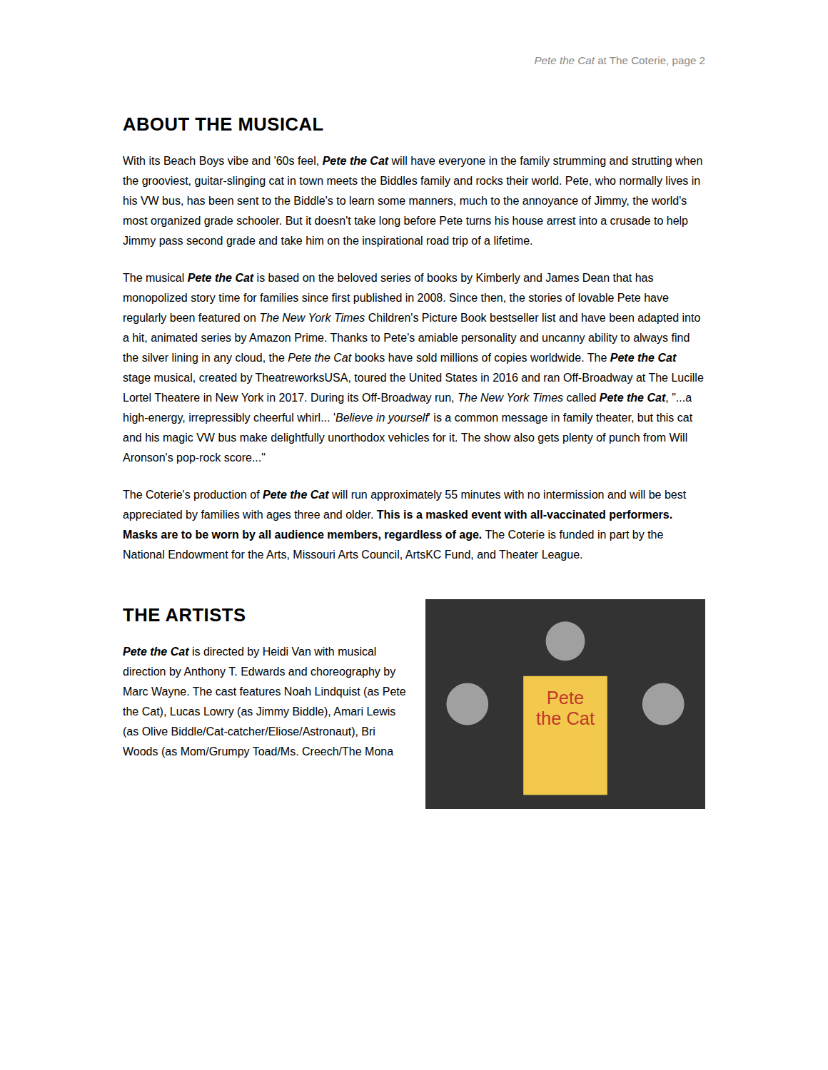Pete the Cat at The Coterie, page 2
ABOUT THE MUSICAL
With its Beach Boys vibe and '60s feel, Pete the Cat will have everyone in the family strumming and strutting when the grooviest, guitar-slinging cat in town meets the Biddles family and rocks their world. Pete, who normally lives in his VW bus, has been sent to the Biddle's to learn some manners, much to the annoyance of Jimmy, the world's most organized grade schooler. But it doesn't take long before Pete turns his house arrest into a crusade to help Jimmy pass second grade and take him on the inspirational road trip of a lifetime.
The musical Pete the Cat is based on the beloved series of books by Kimberly and James Dean that has monopolized story time for families since first published in 2008. Since then, the stories of lovable Pete have regularly been featured on The New York Times Children's Picture Book bestseller list and have been adapted into a hit, animated series by Amazon Prime. Thanks to Pete's amiable personality and uncanny ability to always find the silver lining in any cloud, the Pete the Cat books have sold millions of copies worldwide. The Pete the Cat stage musical, created by TheatreworksUSA, toured the United States in 2016 and ran Off-Broadway at The Lucille Lortel Theatere in New York in 2017. During its Off-Broadway run, The New York Times called Pete the Cat, "...a high-energy, irrepressibly cheerful whirl... 'Believe in yourself' is a common message in family theater, but this cat and his magic VW bus make delightfully unorthodox vehicles for it. The show also gets plenty of punch from Will Aronson's pop-rock score..."
The Coterie's production of Pete the Cat will run approximately 55 minutes with no intermission and will be best appreciated by families with ages three and older. This is a masked event with all-vaccinated performers. Masks are to be worn by all audience members, regardless of age. The Coterie is funded in part by the National Endowment for the Arts, Missouri Arts Council, ArtsKC Fund, and Theater League.
THE ARTISTS
Pete the Cat is directed by Heidi Van with musical direction by Anthony T. Edwards and choreography by Marc Wayne. The cast features Noah Lindquist (as Pete the Cat), Lucas Lowry (as Jimmy Biddle), Amari Lewis (as Olive Biddle/Cat-catcher/Eliose/Astronaut), Bri Woods (as Mom/Grumpy Toad/Ms. Creech/The Mona